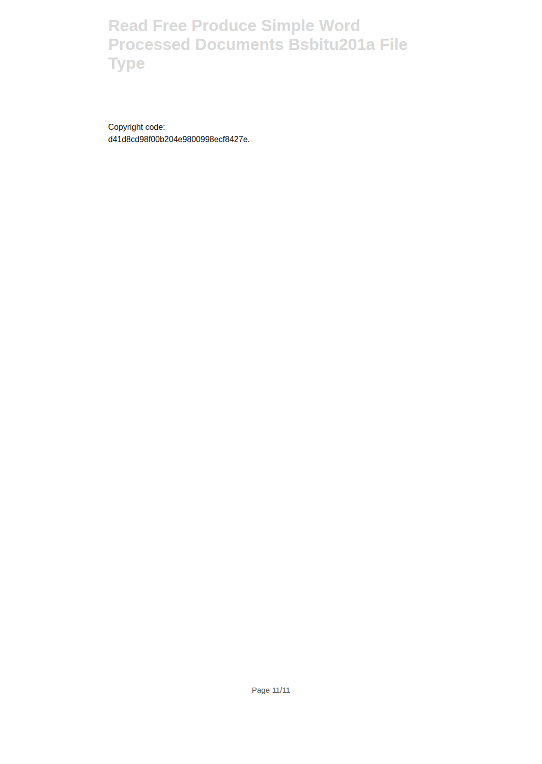Read Free Produce Simple Word Processed Documents Bsbitu201a File Type
Copyright code: d41d8cd98f00b204e9800998ecf8427e.
Page 11/11